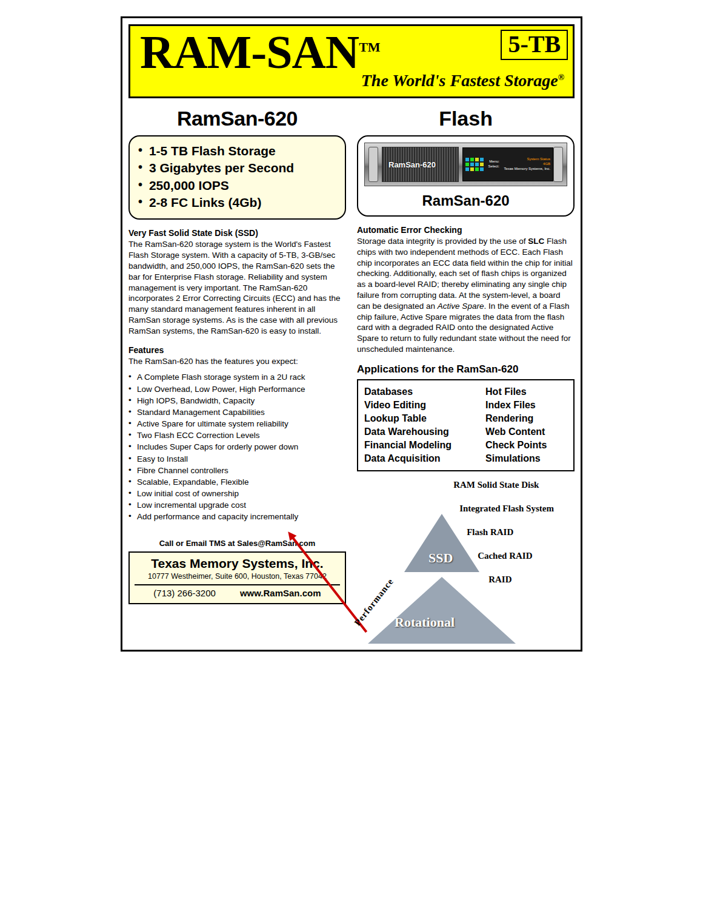5-TB
RAM-SANTM
The World's Fastest Storage®
RamSan-620
1-5 TB Flash Storage
3 Gigabytes per Second
250,000 IOPS
2-8 FC Links (4Gb)
Very Fast Solid State Disk (SSD)
The RamSan-620 storage system is the World's Fastest Flash Storage system. With a capacity of 5-TB, 3-GB/sec bandwidth, and 250,000 IOPS, the RamSan-620 sets the bar for Enterprise Flash storage. Reliability and system management is very important. The RamSan-620 incorporates 2 Error Correcting Circuits (ECC) and has the many standard management features inherent in all RamSan storage systems. As is the case with all previous RamSan systems, the RamSan-620 is easy to install.
Features
The RamSan-620 has the features you expect:
A Complete Flash storage system in a 2U rack
Low Overhead, Low Power, High Performance
High IOPS, Bandwidth, Capacity
Standard Management Capabilities
Active Spare for ultimate system reliability
Two Flash ECC Correction Levels
Includes Super Caps for orderly power down
Easy to Install
Fibre Channel controllers
Scalable, Expandable, Flexible
Low initial cost of ownership
Low incremental upgrade cost
Add performance and capacity incrementally
Call or Email TMS at Sales@RamSan.com
Texas Memory Systems, Inc.
10777 Westheimer, Suite 600, Houston, Texas 77042
(713) 266-3200 www.RamSan.com
Flash
RamSan-620
Menu:
Select:
System Status
4GB
Texas Memory Systems, Inc.
RamSan-620
Automatic Error Checking
Storage data integrity is provided by the use of SLC Flash chips with two independent methods of ECC. Each Flash chip incorporates an ECC data field within the chip for initial checking. Additionally, each set of flash chips is organized as a board-level RAID; thereby eliminating any single chip failure from corrupting data. At the system-level, a board can be designated an Active Spare. In the event of a Flash chip failure, Active Spare migrates the data from the flash card with a degraded RAID onto the designated Active Spare to return to fully redundant state without the need for unscheduled maintenance.
Applications for the RamSan-620
| Databases | Hot Files |
| Video Editing | Index Files |
| Lookup Table | Rendering |
| Data Warehousing | Web Content |
| Financial Modeling | Check Points |
| Data Acquisition | Simulations |
RAM Solid State Disk
Integrated Flash System
Flash RAID
Cached RAID
RAID
SSD
Rotational
Performance